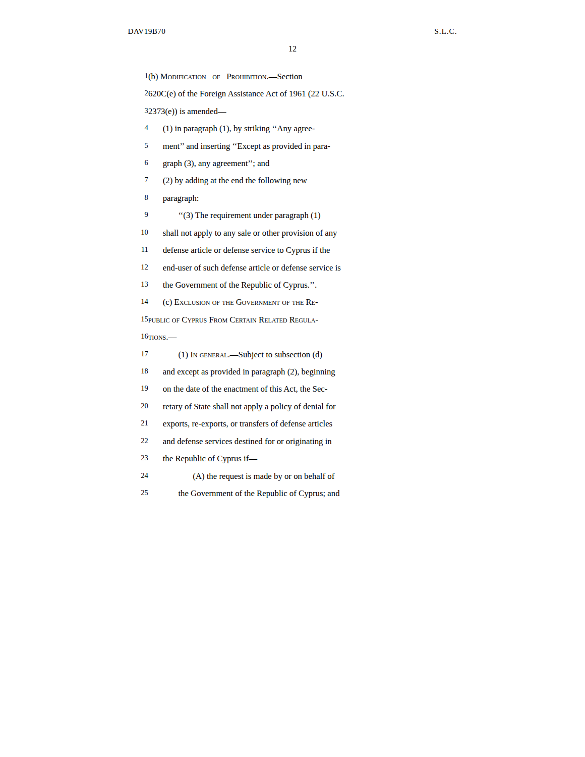DAV19B70 S.L.C.
12
| 1 | (b) Modification of Prohibition .—Section |
| 2 | 620C(e) of the Foreign Assistance Act of 1961 (22 U.S.C. |
| 3 | 2373(e)) is amended— |
| 4 | (1) in paragraph (1), by striking ‘‘Any agree- |
| 5 | ment’’ and inserting ‘‘Except as provided in para- |
| 6 | graph (3), any agreement’’; and |
| 7 | (2) by adding at the end the following new |
| 8 | paragraph: |
| 9 | ‘‘(3) The requirement under paragraph (1) |
| 10 | shall not apply to any sale or other provision of any |
| 11 | defense article or defense service to Cyprus if the |
| 12 | end-user of such defense article or defense service is |
| 13 | the Government of the Republic of Cyprus.’’. |
| 14 | (c) Exclusion of the Government of the Re- |
| 15 | public of Cyprus From Certain Related Regula- |
| 16 | tions .— |
| 17 | (1) In general .—Subject to subsection (d) |
| 18 | and except as provided in paragraph (2), beginning |
| 19 | on the date of the enactment of this Act, the Sec- |
| 20 | retary of State shall not apply a policy of denial for |
| 21 | exports, re-exports, or transfers of defense articles |
| 22 | and defense services destined for or originating in |
| 23 | the Republic of Cyprus if— |
| 24 | (A) the request is made by or on behalf of |
| 25 | the Government of the Republic of Cyprus; and |